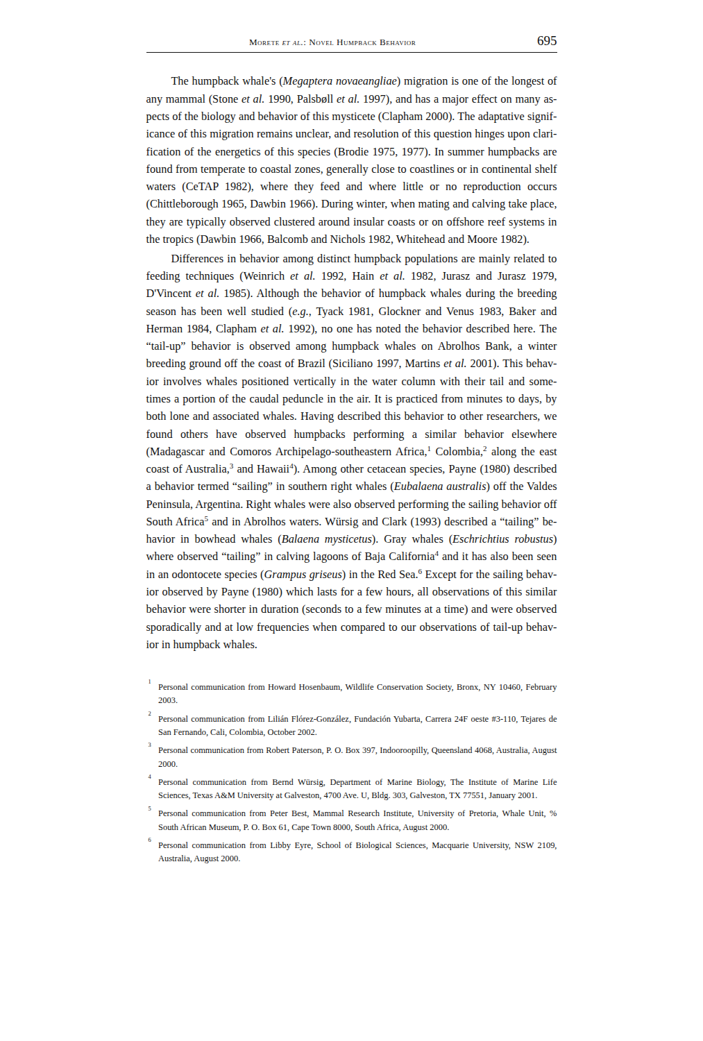Morete et al.: Novel Humpback Behavior 695
The humpback whale's (Megaptera novaeangliae) migration is one of the longest of any mammal (Stone et al. 1990, Palsbøll et al. 1997), and has a major effect on many aspects of the biology and behavior of this mysticete (Clapham 2000). The adaptative significance of this migration remains unclear, and resolution of this question hinges upon clarification of the energetics of this species (Brodie 1975, 1977). In summer humpbacks are found from temperate to coastal zones, generally close to coastlines or in continental shelf waters (CeTAP 1982), where they feed and where little or no reproduction occurs (Chittleborough 1965, Dawbin 1966). During winter, when mating and calving take place, they are typically observed clustered around insular coasts or on offshore reef systems in the tropics (Dawbin 1966, Balcomb and Nichols 1982, Whitehead and Moore 1982).
Differences in behavior among distinct humpback populations are mainly related to feeding techniques (Weinrich et al. 1992, Hain et al. 1982, Jurasz and Jurasz 1979, D'Vincent et al. 1985). Although the behavior of humpback whales during the breeding season has been well studied (e.g., Tyack 1981, Glockner and Venus 1983, Baker and Herman 1984, Clapham et al. 1992), no one has noted the behavior described here. The “tail-up” behavior is observed among humpback whales on Abrolhos Bank, a winter breeding ground off the coast of Brazil (Siciliano 1997, Martins et al. 2001). This behavior involves whales positioned vertically in the water column with their tail and sometimes a portion of the caudal peduncle in the air. It is practiced from minutes to days, by both lone and associated whales. Having described this behavior to other researchers, we found others have observed humpbacks performing a similar behavior elsewhere (Madagascar and Comoros Archipelago-southeastern Africa,1 Colombia,2 along the east coast of Australia,3 and Hawaii4). Among other cetacean species, Payne (1980) described a behavior termed “sailing” in southern right whales (Eubalaena australis) off the Valdes Peninsula, Argentina. Right whales were also observed performing the sailing behavior off South Africa5 and in Abrolhos waters. Würsig and Clark (1993) described a “tailing” behavior in bowhead whales (Balaena mysticetus). Gray whales (Eschrichtius robustus) where observed “tailing” in calving lagoons of Baja California4 and it has also been seen in an odontocete species (Grampus griseus) in the Red Sea.6 Except for the sailing behavior observed by Payne (1980) which lasts for a few hours, all observations of this similar behavior were shorter in duration (seconds to a few minutes at a time) and were observed sporadically and at low frequencies when compared to our observations of tail-up behavior in humpback whales.
1 Personal communication from Howard Hosenbaum, Wildlife Conservation Society, Bronx, NY 10460, February 2003.
2 Personal communication from Lilián Flórez-González, Fundación Yubarta, Carrera 24F oeste #3-110, Tejares de San Fernando, Cali, Colombia, October 2002.
3 Personal communication from Robert Paterson, P. O. Box 397, Indooroopilly, Queensland 4068, Australia, August 2000.
4 Personal communication from Bernd Würsig, Department of Marine Biology, The Institute of Marine Life Sciences, Texas A&M University at Galveston, 4700 Ave. U, Bldg. 303, Galveston, TX 77551, January 2001.
5 Personal communication from Peter Best, Mammal Research Institute, University of Pretoria, Whale Unit, % South African Museum, P. O. Box 61, Cape Town 8000, South Africa, August 2000.
6 Personal communication from Libby Eyre, School of Biological Sciences, Macquarie University, NSW 2109, Australia, August 2000.